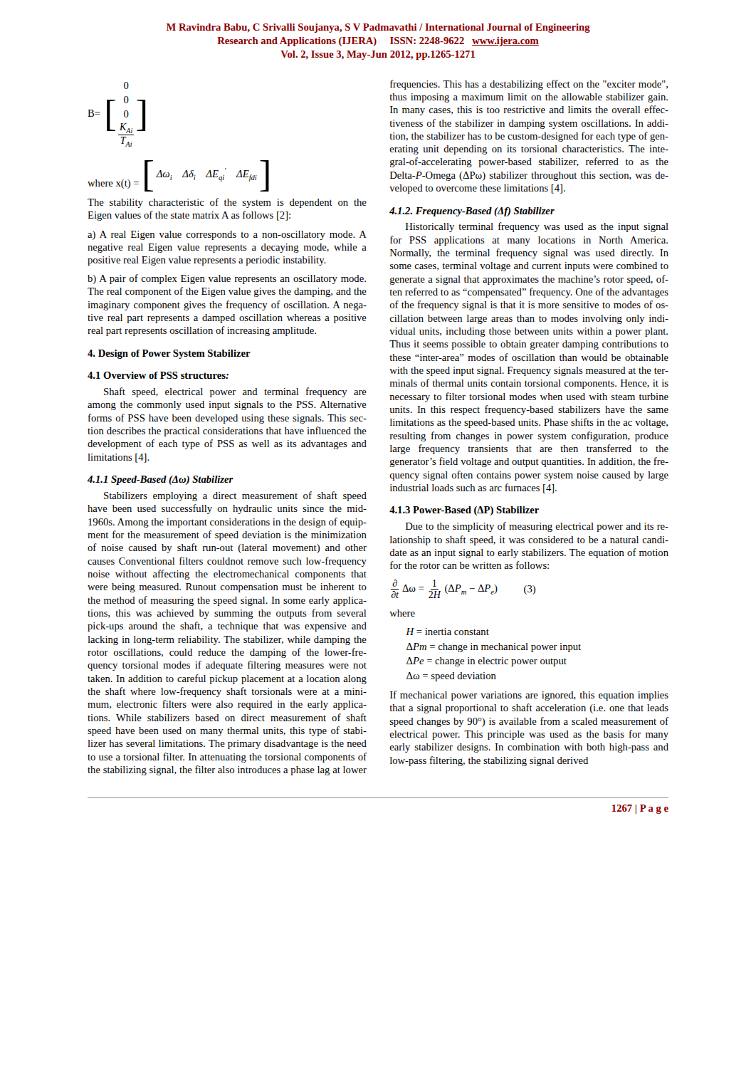M Ravindra Babu, C Srivalli Soujanya, S V Padmavathi / International Journal of Engineering
Research and Applications (IJERA) ISSN: 2248-9622 www.ijera.com
Vol. 2, Issue 3, May-Jun 2012, pp.1265-1271
B= [ 0 0 0 KAi TAi ]
where x(t) = [Δωi Δδi ΔEqi′ ΔEfdi]
The stability characteristic of the system is dependent on the Eigen values of the state matrix A as follows [2]:
a) A real Eigen value corresponds to a non-oscillatory mode. A negative real Eigen value represents a decaying mode, while a positive real Eigen value represents a periodic instability.
b) A pair of complex Eigen value represents an oscillatory mode. The real component of the Eigen value gives the damping, and the imaginary component gives the frequency of oscillation. A negative real part represents a damped oscillation whereas a positive real part represents oscillation of increasing amplitude.
4. Design of Power System Stabilizer
4.1 Overview of PSS structures:
Shaft speed, electrical power and terminal frequency are among the commonly used input signals to the PSS. Alternative forms of PSS have been developed using these signals. This section describes the practical considerations that have influenced the development of each type of PSS as well as its advantages and limitations [4].
4.1.1 Speed-Based (Δω) Stabilizer
Stabilizers employing a direct measurement of shaft speed have been used successfully on hydraulic units since the mid-1960s. Among the important considerations in the design of equipment for the measurement of speed deviation is the minimization of noise caused by shaft run-out (lateral movement) and other causes Conventional filters couldnot remove such low-frequency noise without affecting the electromechanical components that were being measured. Runout compensation must be inherent to the method of measuring the speed signal. In some early applications, this was achieved by summing the outputs from several pick-ups around the shaft, a technique that was expensive and lacking in long-term reliability. The stabilizer, while damping the rotor oscillations, could reduce the damping of the lower-frequency torsional modes if adequate filtering measures were not taken. In addition to careful pickup placement at a location along the shaft where low-frequency shaft torsionals were at a minimum, electronic filters were also required in the early applications. While stabilizers based on direct measurement of shaft speed have been used on many thermal units, this type of stabilizer has several limitations. The primary disadvantage is the need to use a torsional filter. In attenuating the torsional components of the stabilizing signal, the filter also introduces a phase lag at lower frequencies. This has a destabilizing effect on the "exciter mode", thus imposing a maximum limit on the allowable stabilizer gain. In many cases, this is too restrictive and limits the overall effectiveness of the stabilizer in damping system oscillations. In addition, the stabilizer has to be custom-designed for each type of generating unit depending on its torsional characteristics. The integral-of-accelerating power-based stabilizer, referred to as the Delta-P-Omega (ΔPω) stabilizer throughout this section, was developed to overcome these limitations [4].
4.1.2. Frequency-Based (Δf) Stabilizer
Historically terminal frequency was used as the input signal for PSS applications at many locations in North America. Normally, the terminal frequency signal was used directly. In some cases, terminal voltage and current inputs were combined to generate a signal that approximates the machine’s rotor speed, often referred to as “compensated” frequency. One of the advantages of the frequency signal is that it is more sensitive to modes of oscillation between large areas than to modes involving only individual units, including those between units within a power plant. Thus it seems possible to obtain greater damping contributions to these “inter-area” modes of oscillation than would be obtainable with the speed input signal. Frequency signals measured at the terminals of thermal units contain torsional components. Hence, it is necessary to filter torsional modes when used with steam turbine units. In this respect frequency-based stabilizers have the same limitations as the speed-based units. Phase shifts in the ac voltage, resulting from changes in power system configuration, produce large frequency transients that are then transferred to the generator’s field voltage and output quantities. In addition, the frequency signal often contains power system noise caused by large industrial loads such as arc furnaces [4].
4.1.3 Power-Based (ΔP) Stabilizer
Due to the simplicity of measuring electrical power and its relationship to shaft speed, it was considered to be a natural candidate as an input signal to early stabilizers. The equation of motion for the rotor can be written as follows:
∂∂t Δω = 12H (ΔPm − ΔPe) (3)
where
H = inertia constant
ΔPm = change in mechanical power input
ΔPe = change in electric power output
Δω = speed deviation
If mechanical power variations are ignored, this equation implies that a signal proportional to shaft acceleration (i.e. one that leads speed changes by 90°) is available from a scaled measurement of electrical power. This principle was used as the basis for many early stabilizer designs. In combination with both high-pass and low-pass filtering, the stabilizing signal derived
1267 | P a g e